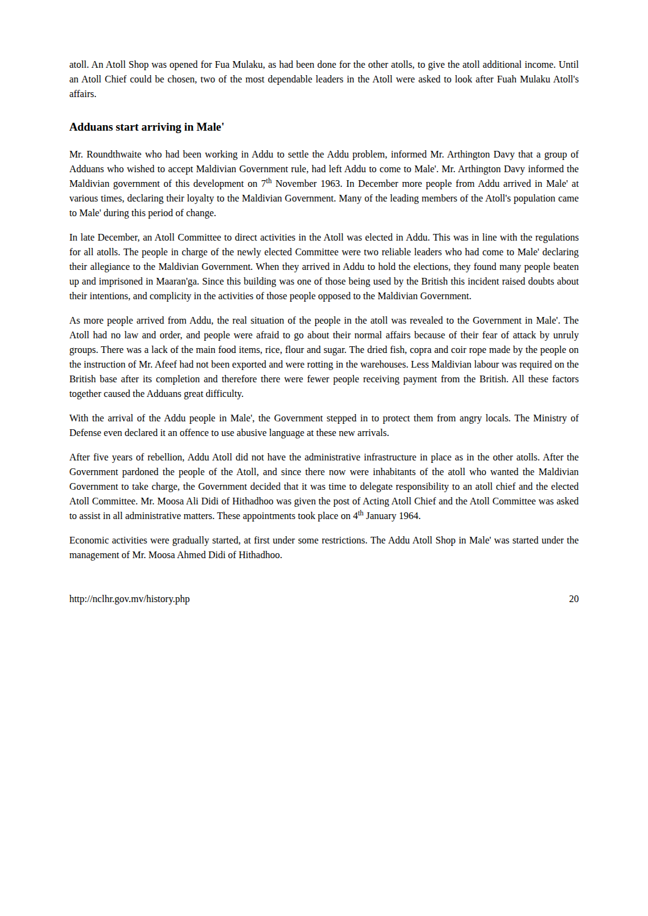atoll. An Atoll Shop was opened for Fua Mulaku, as had been done for the other atolls, to give the atoll additional income. Until an Atoll Chief could be chosen, two of the most dependable leaders in the Atoll were asked to look after Fuah Mulaku Atoll's affairs.
Adduans start arriving in Male'
Mr. Roundthwaite who had been working in Addu to settle the Addu problem, informed Mr. Arthington Davy that a group of Adduans who wished to accept Maldivian Government rule, had left Addu to come to Male'. Mr. Arthington Davy informed the Maldivian government of this development on 7th November 1963. In December more people from Addu arrived in Male' at various times, declaring their loyalty to the Maldivian Government. Many of the leading members of the Atoll's population came to Male' during this period of change.
In late December, an Atoll Committee to direct activities in the Atoll was elected in Addu. This was in line with the regulations for all atolls. The people in charge of the newly elected Committee were two reliable leaders who had come to Male' declaring their allegiance to the Maldivian Government. When they arrived in Addu to hold the elections, they found many people beaten up and imprisoned in Maaran'ga. Since this building was one of those being used by the British this incident raised doubts about their intentions, and complicity in the activities of those people opposed to the Maldivian Government.
As more people arrived from Addu, the real situation of the people in the atoll was revealed to the Government in Male'. The Atoll had no law and order, and people were afraid to go about their normal affairs because of their fear of attack by unruly groups. There was a lack of the main food items, rice, flour and sugar. The dried fish, copra and coir rope made by the people on the instruction of Mr. Afeef had not been exported and were rotting in the warehouses. Less Maldivian labour was required on the British base after its completion and therefore there were fewer people receiving payment from the British. All these factors together caused the Adduans great difficulty.
With the arrival of the Addu people in Male', the Government stepped in to protect them from angry locals. The Ministry of Defense even declared it an offence to use abusive language at these new arrivals.
After five years of rebellion, Addu Atoll did not have the administrative infrastructure in place as in the other atolls. After the Government pardoned the people of the Atoll, and since there now were inhabitants of the atoll who wanted the Maldivian Government to take charge, the Government decided that it was time to delegate responsibility to an atoll chief and the elected Atoll Committee. Mr. Moosa Ali Didi of Hithadhoo was given the post of Acting Atoll Chief and the Atoll Committee was asked to assist in all administrative matters. These appointments took place on 4th January 1964.
Economic activities were gradually started, at first under some restrictions. The Addu Atoll Shop in Male' was started under the management of Mr. Moosa Ahmed Didi of Hithadhoo.
http://nclhr.gov.mv/history.php 20